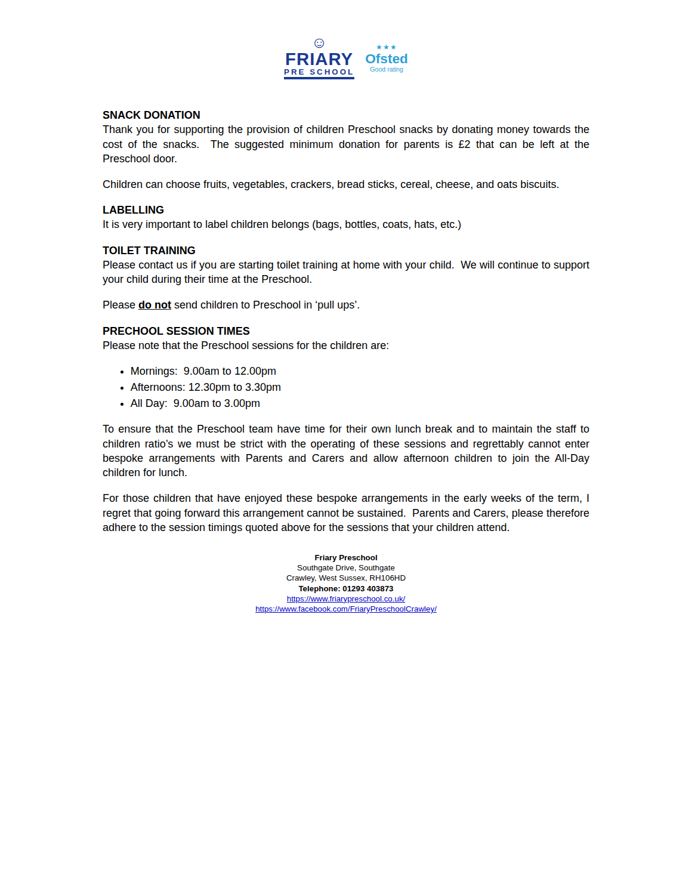☺ FRIARY PRE SCHOOL
★★★ Ofsted Good rating
Snack Donation
Thank you for supporting the provision of children Preschool snacks by donating money towards the cost of the snacks. The suggested minimum donation for parents is £2 that can be left at the Preschool door.
Children can choose fruits, vegetables, crackers, bread sticks, cereal, cheese, and oats biscuits.
Labelling
It is very important to label children belongs (bags, bottles, coats, hats, etc.)
Toilet Training
Please contact us if you are starting toilet training at home with your child. We will continue to support your child during their time at the Preschool.
Please do not send children to Preschool in ‘pull ups’.
Prechool Session Times
Please note that the Preschool sessions for the children are:
Mornings: 9.00am to 12.00pm
Afternoons: 12.30pm to 3.30pm
All Day: 9.00am to 3.00pm
To ensure that the Preschool team have time for their own lunch break and to maintain the staff to children ratio’s we must be strict with the operating of these sessions and regrettably cannot enter bespoke arrangements with Parents and Carers and allow afternoon children to join the All-Day children for lunch.
For those children that have enjoyed these bespoke arrangements in the early weeks of the term, I regret that going forward this arrangement cannot be sustained. Parents and Carers, please therefore adhere to the session timings quoted above for the sessions that your children attend.
Friary Preschool
Southgate Drive, Southgate
Crawley, West Sussex, RH106HD
Telephone: 01293 403873
https://www.friarypreschool.co.uk/
https://www.facebook.com/FriaryPreschoolCrawley/